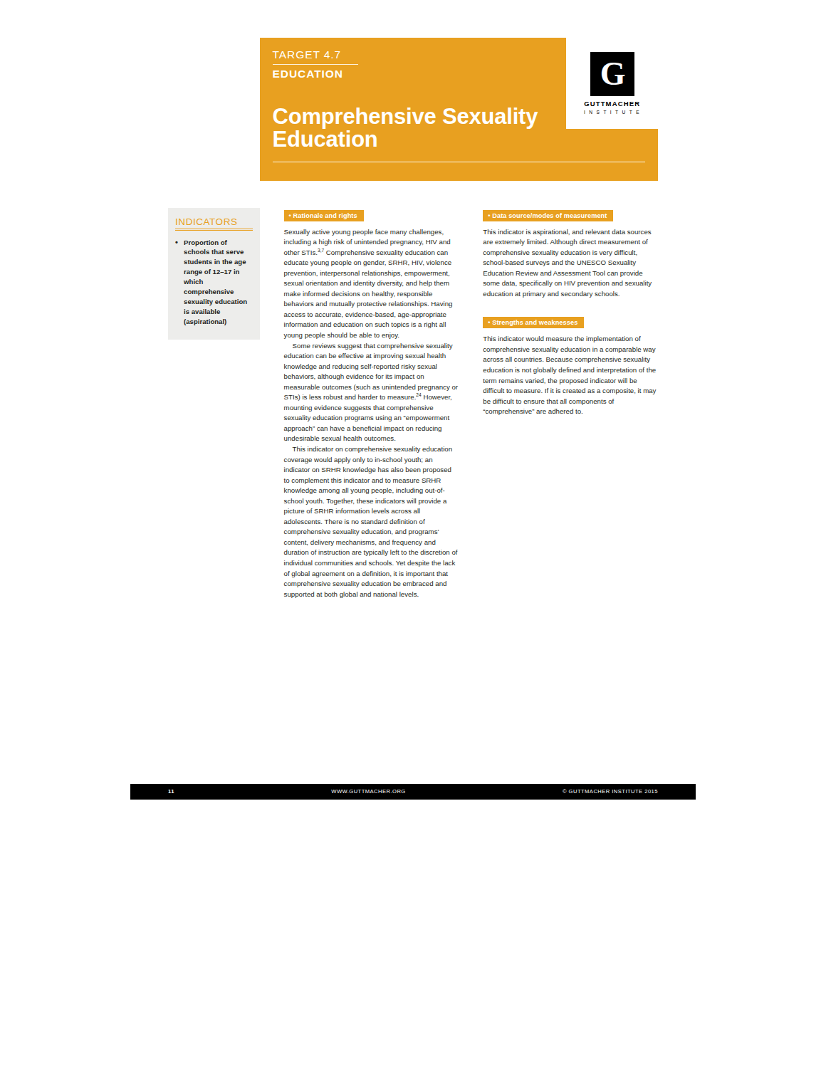TARGET 4.7 EDUCATION
Comprehensive Sexuality Education
G
GUTTMACHERI N S T I T U T E
INDICATORS
Proportion of schools that serve students in the age range of 12–17 in which comprehensive sexuality education is available (aspirational)
Rationale and rights
Sexually active young people face many challenges, including a high risk of unintended pregnancy, HIV and other STIs.3,7 Comprehensive sexuality education can educate young people on gender, SRHR, HIV, violence prevention, interpersonal relationships, empowerment, sexual orientation and identity diversity, and help them make informed decisions on healthy, responsible behaviors and mutually protective relationships. Having access to accurate, evidence-based, age-appropriate information and education on such topics is a right all young people should be able to enjoy.
Some reviews suggest that comprehensive sexuality education can be effective at improving sexual health knowledge and reducing self-reported risky sexual behaviors, although evidence for its impact on measurable outcomes (such as unintended pregnancy or STIs) is less robust and harder to measure.24 However, mounting evidence suggests that comprehensive sexuality education programs using an “empowerment approach” can have a beneficial impact on reducing undesirable sexual health outcomes.
This indicator on comprehensive sexuality education coverage would apply only to in-school youth; an indicator on SRHR knowledge has also been proposed to complement this indicator and to measure SRHR knowledge among all young people, including out-of-school youth. Together, these indicators will provide a picture of SRHR information levels across all adolescents. There is no standard definition of comprehensive sexuality education, and programs’ content, delivery mechanisms, and frequency and duration of instruction are typically left to the discretion of individual communities and schools. Yet despite the lack of global agreement on a definition, it is important that comprehensive sexuality education be embraced and supported at both global and national levels.
Data source/modes of measurement
This indicator is aspirational, and relevant data sources are extremely limited. Although direct measurement of comprehensive sexuality education is very difficult, school-based surveys and the UNESCO Sexuality Education Review and Assessment Tool can provide some data, specifically on HIV prevention and sexuality education at primary and secondary schools.
Strengths and weaknesses
This indicator would measure the implementation of comprehensive sexuality education in a comparable way across all countries. Because comprehensive sexuality education is not globally defined and interpretation of the term remains varied, the proposed indicator will be difficult to measure. If it is created as a composite, it may be difficult to ensure that all components of “comprehensive” are adhered to.
11
WWW.GUTTMACHER.ORG
© GUTTMACHER INSTITUTE 2015